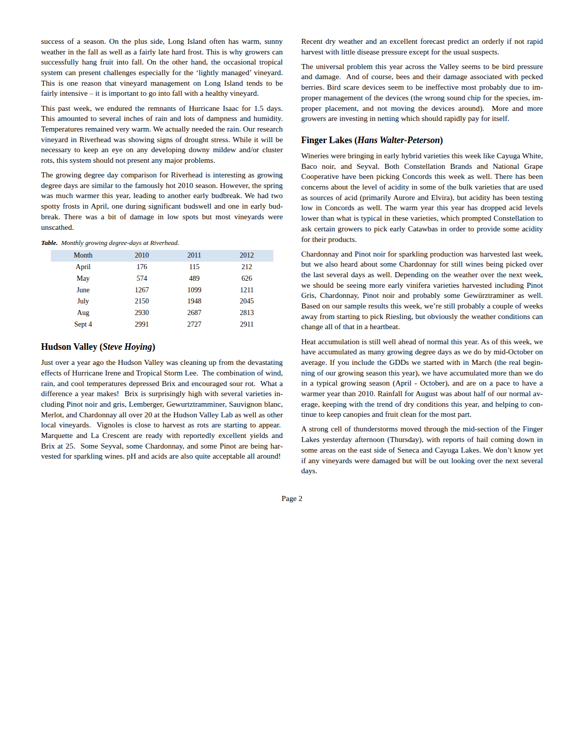success of a season. On the plus side, Long Island often has warm, sunny weather in the fall as well as a fairly late hard frost. This is why growers can successfully hang fruit into fall. On the other hand, the occasional tropical system can present challenges especially for the ‘lightly managed’ vineyard. This is one reason that vineyard management on Long Island tends to be fairly intensive – it is important to go into fall with a healthy vineyard.
This past week, we endured the remnants of Hurricane Isaac for 1.5 days. This amounted to several inches of rain and lots of dampness and humidity. Temperatures remained very warm. We actually needed the rain. Our research vineyard in Riverhead was showing signs of drought stress. While it will be necessary to keep an eye on any developing downy mildew and/or cluster rots, this system should not present any major problems.
The growing degree day comparison for Riverhead is interesting as growing degree days are similar to the famously hot 2010 season. However, the spring was much warmer this year, leading to another early budbreak. We had two spotty frosts in April, one during significant budswell and one in early budbreak. There was a bit of damage in low spots but most vineyards were unscathed.
Table. Monthly growing degree-days at Riverhead.
| Month | 2010 | 2011 | 2012 |
| --- | --- | --- | --- |
| April | 176 | 115 | 212 |
| May | 574 | 489 | 626 |
| June | 1267 | 1099 | 1211 |
| July | 2150 | 1948 | 2045 |
| Aug | 2930 | 2687 | 2813 |
| Sept 4 | 2991 | 2727 | 2911 |
Hudson Valley (Steve Hoying)
Just over a year ago the Hudson Valley was cleaning up from the devastating effects of Hurricane Irene and Tropical Storm Lee. The combination of wind, rain, and cool temperatures depressed Brix and encouraged sour rot. What a difference a year makes! Brix is surprisingly high with several varieties including Pinot noir and gris, Lemberger, Gewurtztramminer, Sauvignon blanc, Merlot, and Chardonnay all over 20 at the Hudson Valley Lab as well as other local vineyards. Vignoles is close to harvest as rots are starting to appear. Marquette and La Crescent are ready with reportedly excellent yields and Brix at 25. Some Seyval, some Chardonnay, and some Pinot are being harvested for sparkling wines. pH and acids are also quite acceptable all around! Recent dry weather and an excellent forecast predict an orderly if not rapid harvest with little disease pressure except for the usual suspects.
The universal problem this year across the Valley seems to be bird pressure and damage. And of course, bees and their damage associated with pecked berries. Bird scare devices seem to be ineffective most probably due to improper management of the devices (the wrong sound chip for the species, improper placement, and not moving the devices around). More and more growers are investing in netting which should rapidly pay for itself.
Finger Lakes (Hans Walter-Peterson)
Wineries were bringing in early hybrid varieties this week like Cayuga White, Baco noir, and Seyval. Both Constellation Brands and National Grape Cooperative have been picking Concords this week as well. There has been concerns about the level of acidity in some of the bulk varieties that are used as sources of acid (primarily Aurore and Elvira), but acidity has been testing low in Concords as well. The warm year this year has dropped acid levels lower than what is typical in these varieties, which prompted Constellation to ask certain growers to pick early Catawbas in order to provide some acidity for their products.
Chardonnay and Pinot noir for sparkling production was harvested last week, but we also heard about some Chardonnay for still wines being picked over the last several days as well. Depending on the weather over the next week, we should be seeing more early vinifera varieties harvested including Pinot Gris, Chardonnay, Pinot noir and probably some Gewürztraminer as well. Based on our sample results this week, we’re still probably a couple of weeks away from starting to pick Riesling, but obviously the weather conditions can change all of that in a heartbeat.
Heat accumulation is still well ahead of normal this year. As of this week, we have accumulated as many growing degree days as we do by mid-October on average. If you include the GDDs we started with in March (the real beginning of our growing season this year), we have accumulated more than we do in a typical growing season (April - October), and are on a pace to have a warmer year than 2010. Rainfall for August was about half of our normal average, keeping with the trend of dry conditions this year, and helping to continue to keep canopies and fruit clean for the most part.
A strong cell of thunderstorms moved through the mid-section of the Finger Lakes yesterday afternoon (Thursday), with reports of hail coming down in some areas on the east side of Seneca and Cayuga Lakes. We don’t know yet if any vineyards were damaged but will be out looking over the next several days.
Page 2